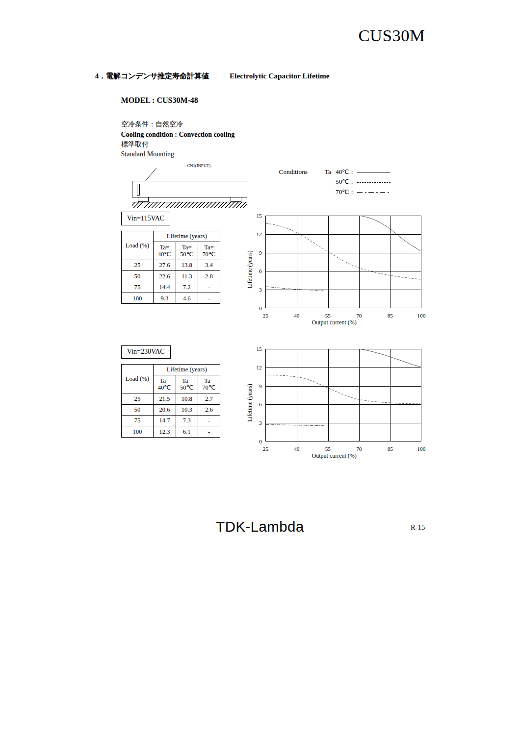CUS30M
4．電解コンデンサ推定寿命計算値 Electrolytic Capacitor Lifetime
MODEL : CUS30M-48
空冷条件：自然空冷
Cooling condition : Convection cooling
標準取付
Standard Mounting
CN1(INPUT)
| Conditions | Ta | 40℃ : | |
| | | 50℃ : | |
| | | 70℃ : | |
Vin=115VAC
| Load (%) | Lifetime (years) |
| --- | --- |
| Ta= 40℃ | Ta= 50℃ | Ta= 70℃ |
| 25 | 27.6 | 13.8 | 3.4 |
| 50 | 22.6 | 11.3 | 2.8 |
| 75 | 14.4 | 7.2 | - |
| 100 | 9.3 | 4.6 | - |
Lifetime (years)
15
12
9
6
3
0
25
40
55
70
85
100
Output current (%)
Vin=230VAC
| Load (%) | Lifetime (years) |
| --- | --- |
| Ta= 40℃ | Ta= 50℃ | Ta= 70℃ |
| 25 | 21.5 | 10.8 | 2.7 |
| 50 | 20.6 | 10.3 | 2.6 |
| 75 | 14.7 | 7.3 | - |
| 100 | 12.3 | 6.1 | - |
Lifetime (years)
15
12
9
6
3
0
25
40
55
70
85
100
Output current (%)
TDK-Lambda
R-15